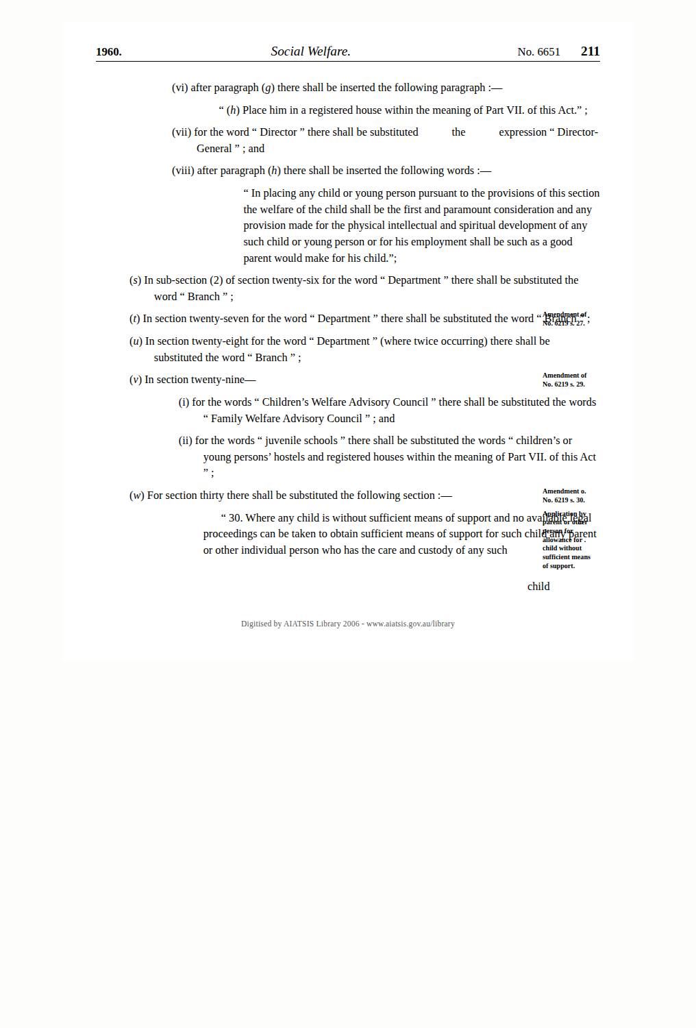1960.
Social Welfare.
No. 6651
211
(vi) after paragraph (g) there shall be inserted the following paragraph :—
“ (h) Place him in a registered house within the meaning of Part VII. of this Act.” ;
(vii) for the word “ Director ” there shall be substituted the expression “ Director-General ” ; and
(viii) after paragraph (h) there shall be inserted the following words :—
“ In placing any child or young person pursuant to the provisions of this section the welfare of the child shall be the first and paramount consideration and any provision made for the physical intellectual and spiritual development of any such child or young person or for his employment shall be such as a good parent would make for his child.”;
(s) In sub-section (2) of section twenty-six for the word “ Department ” there shall be substituted the word “ Branch ” ;
Amendment of
No. 6219 s. 27.
(t) In section twenty-seven for the word “ Department ” there shall be substituted the word “ Branch ” ;
(u) In section twenty-eight for the word “ Department ” (where twice occurring) there shall be substituted the word “ Branch ” ;
Amendment of
No. 6219 s. 29.
(v) In section twenty-nine—
(i) for the words “ Children’s Welfare Advisory Council ” there shall be substituted the words “ Family Welfare Advisory Council ” ; and
(ii) for the words “ juvenile schools ” there shall be substituted the words “ children’s or young persons’ hostels and registered houses within the meaning of Part VII. of this Act ” ;
Amendment o.
No. 6219 s. 30.
(w) For section thirty there shall be substituted the following section :—
Application by
parent or other
person for
allowance for .
child without
sufficient means
of support.
“ 30. Where any child is without sufficient means of support and no available legal proceedings can be taken to obtain sufficient means of support for such child any parent or other individual person who has the care and custody of any such
child
Digitised by AIATSIS Library 2006 - www.aiatsis.gov.au/library